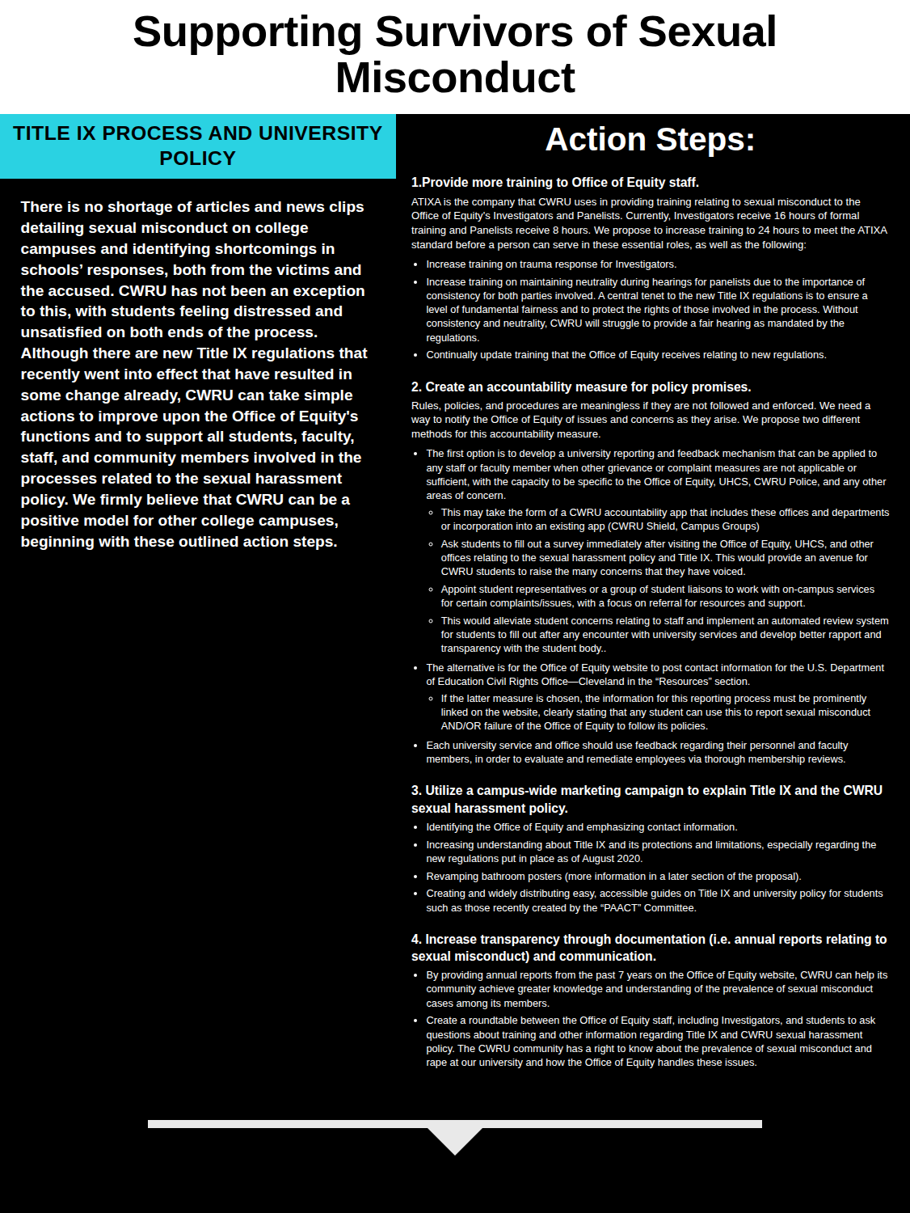Supporting Survivors of Sexual Misconduct
Title IX Process and University Policy
There is no shortage of articles and news clips detailing sexual misconduct on college campuses and identifying shortcomings in schools’ responses, both from the victims and the accused. CWRU has not been an exception to this, with students feeling distressed and unsatisfied on both ends of the process. Although there are new Title IX regulations that recently went into effect that have resulted in some change already, CWRU can take simple actions to improve upon the Office of Equity's functions and to support all students, faculty, staff, and community members involved in the processes related to the sexual harassment policy. We firmly believe that CWRU can be a positive model for other college campuses, beginning with these outlined action steps.
Action Steps:
1.Provide more training to Office of Equity staff.
ATIXA is the company that CWRU uses in providing training relating to sexual misconduct to the Office of Equity's Investigators and Panelists. Currently, Investigators receive 16 hours of formal training and Panelists receive 8 hours. We propose to increase training to 24 hours to meet the ATIXA standard before a person can serve in these essential roles, as well as the following:
Increase training on trauma response for Investigators.
Increase training on maintaining neutrality during hearings for panelists due to the importance of consistency for both parties involved. A central tenet to the new Title IX regulations is to ensure a level of fundamental fairness and to protect the rights of those involved in the process. Without consistency and neutrality, CWRU will struggle to provide a fair hearing as mandated by the regulations.
Continually update training that the Office of Equity receives relating to new regulations.
2. Create an accountability measure for policy promises.
Rules, policies, and procedures are meaningless if they are not followed and enforced. We need a way to notify the Office of Equity of issues and concerns as they arise. We propose two different methods for this accountability measure.
The first option is to develop a university reporting and feedback mechanism that can be applied to any staff or faculty member when other grievance or complaint measures are not applicable or sufficient, with the capacity to be specific to the Office of Equity, UHCS, CWRU Police, and any other areas of concern.
This may take the form of a CWRU accountability app that includes these offices and departments or incorporation into an existing app (CWRU Shield, Campus Groups)
Ask students to fill out a survey immediately after visiting the Office of Equity, UHCS, and other offices relating to the sexual harassment policy and Title IX. This would provide an avenue for CWRU students to raise the many concerns that they have voiced.
Appoint student representatives or a group of student liaisons to work with on-campus services for certain complaints/issues, with a focus on referral for resources and support.
This would alleviate student concerns relating to staff and implement an automated review system for students to fill out after any encounter with university services and develop better rapport and transparency with the student body..
The alternative is for the Office of Equity website to post contact information for the U.S. Department of Education Civil Rights Office—Cleveland in the “Resources” section.
If the latter measure is chosen, the information for this reporting process must be prominently linked on the website, clearly stating that any student can use this to report sexual misconduct AND/OR failure of the Office of Equity to follow its policies.
Each university service and office should use feedback regarding their personnel and faculty members, in order to evaluate and remediate employees via thorough membership reviews.
3. Utilize a campus-wide marketing campaign to explain Title IX and the CWRU sexual harassment policy.
Identifying the Office of Equity and emphasizing contact information.
Increasing understanding about Title IX and its protections and limitations, especially regarding the new regulations put in place as of August 2020.
Revamping bathroom posters (more information in a later section of the proposal).
Creating and widely distributing easy, accessible guides on Title IX and university policy for students such as those recently created by the “PAACT” Committee.
4. Increase transparency through documentation (i.e. annual reports relating to sexual misconduct) and communication.
By providing annual reports from the past 7 years on the Office of Equity website, CWRU can help its community achieve greater knowledge and understanding of the prevalence of sexual misconduct cases among its members.
Create a roundtable between the Office of Equity staff, including Investigators, and students to ask questions about training and other information regarding Title IX and CWRU sexual harassment policy. The CWRU community has a right to know about the prevalence of sexual misconduct and rape at our university and how the Office of Equity handles these issues.